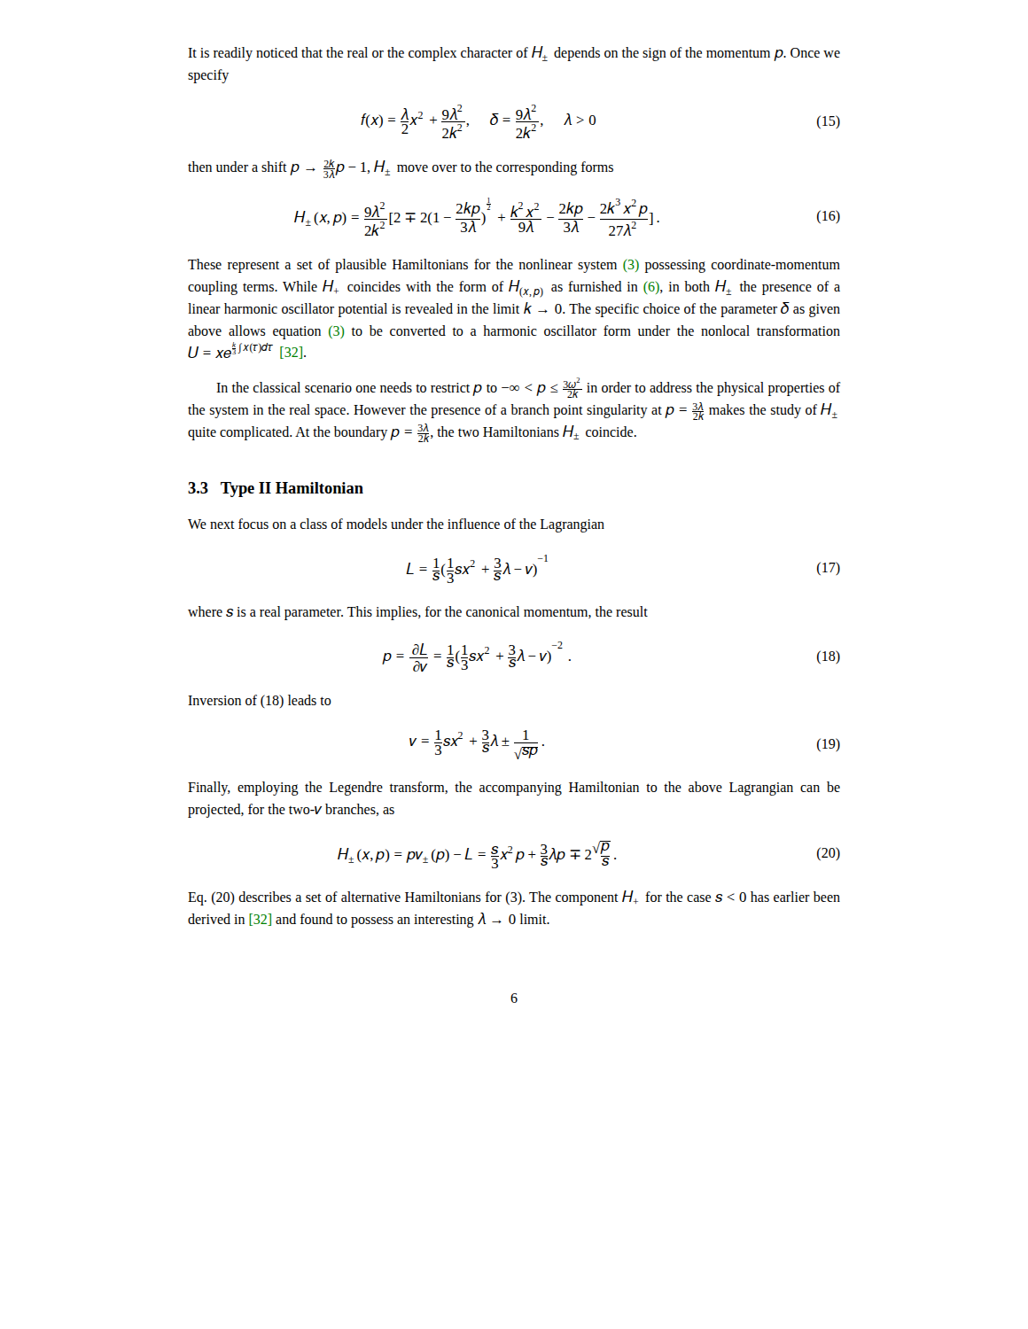It is readily noticed that the real or the complex character of H± depends on the sign of the momentum p. Once we specify
f(x)= λ2 x2 + 9λ22k2 , δ= 9λ22k2 , λ>0
(15)
then under a shift p→2k3λp−1, H± move over to the corresponding forms
H±(x,p)= 9λ22k2 [ 2∓2 (1−2kp3λ) 12 + k2x29λ − 2kp3λ − 2k3x2p27λ2 ] .
(16)
These represent a set of plausible Hamiltonians for the nonlinear system (3) possessing coordinate-momentum coupling terms. While H+ coincides with the form of H(x,p) as furnished in (6), in both H± the presence of a linear harmonic oscillator potential is revealed in the limit k→0. The specific choice of the parameter δ as given above allows equation (3) to be converted to a harmonic oscillator form under the nonlocal transformation U=xek3∫x(τ)dτ [32].
In the classical scenario one needs to restrict p to −∞<p≤3ω22k in order to address the physical properties of the system in the real space. However the presence of a branch point singularity at p=3λ2k makes the study of H± quite complicated. At the boundary p=3λ2k, the two Hamiltonians H± coincide.
3.3 Type II Hamiltonian
We next focus on a class of models under the influence of the Lagrangian
L= 1s ( 13sx2 + 3sλ −v ) −1
(17)
where s is a real parameter. This implies, for the canonical momentum, the result
p= ∂L∂v = 1s ( 13sx2 + 3sλ −v ) −2 .
(18)
Inversion of (18) leads to
v= 13sx2 + 3sλ ± 1sp .
(19)
Finally, employing the Legendre transform, the accompanying Hamiltonian to the above Lagrangian can be projected, for the two-v branches, as
H±(x,p) = pv±(p) −L = s3x2p + 3sλp ∓ 2ps .
(20)
Eq. (20) describes a set of alternative Hamiltonians for (3). The component H+ for the case s<0 has earlier been derived in [32] and found to possess an interesting λ→0 limit.
6